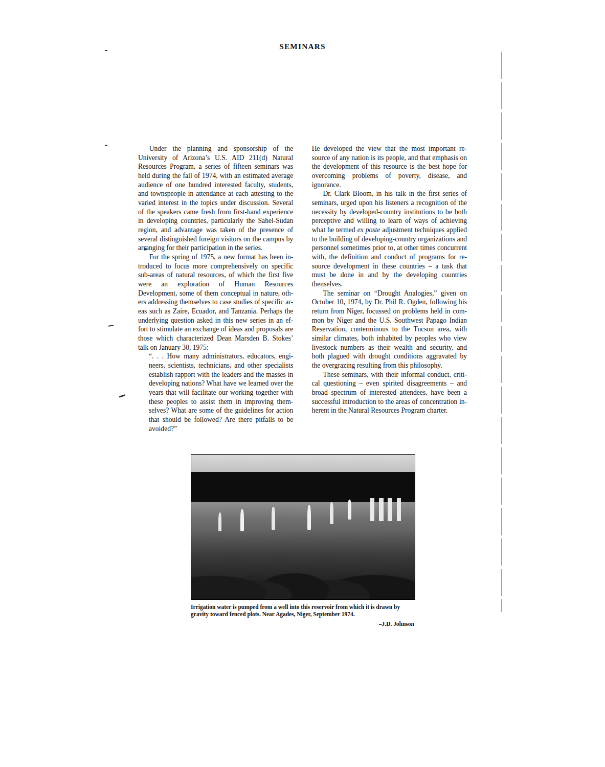SEMINARS
Under the planning and sponsorship of the University of Arizona’s U.S. AID 211(d) Natural Resources Program, a series of fifteen seminars was held during the fall of 1974, with an estimated average audience of one hundred interested faculty, students, and townspeople in attendance at each attesting to the varied interest in the topics under discussion. Several of the speakers came fresh from first-hand experience in developing countries, particularly the Sahel-Sudan region, and advantage was taken of the presence of several distinguished foreign visitors on the campus by arranging for their participation in the series.
For the spring of 1975, a new format has been introduced to focus more comprehensively on specific sub-areas of natural resources, of which the first five were an exploration of Human Resources Development, some of them conceptual in nature, others addressing themselves to case studies of specific areas such as Zaire, Ecuador, and Tanzania. Perhaps the underlying question asked in this new series in an effort to stimulate an exchange of ideas and proposals are those which characterized Dean Marsden B. Stokes’ talk on January 30, 1975:
“. . . How many administrators, educators, engineers, scientists, technicians, and other specialists establish rapport with the leaders and the masses in developing nations? What have we learned over the years that will facilitate our working together with these peoples to assist them in improving themselves? What are some of the guidelines for action that should be followed? Are there pitfalls to be avoided?”
He developed the view that the most important resource of any nation is its people, and that emphasis on the development of this resource is the best hope for overcoming problems of poverty, disease, and ignorance.
Dr. Clark Bloom, in his talk in the first series of seminars, urged upon his listeners a recognition of the necessity by developed-country institutions to be both perceptive and willing to learn of ways of achieving what he termed ex poste adjustment techniques applied to the building of developing-country organizations and personnel sometimes prior to, at other times concurrent with, the definition and conduct of programs for resource development in these countries – a task that must be done in and by the developing countries thenselves.
The seminar on “Drought Analogies,” given on October 10, 1974, by Dr. Phil R. Ogden, following his return from Niger, focussed on problems held in common by Niger and the U.S. Southwest Papago Indian Reservation, conterminous to the Tucson area, with similar climates, both inhabited by peoples who view livestock numbers as their wealth and security, and both plagued with drought conditions aggravated by the overgrazing resulting from this philosophy.
These seminars, with their informal conduct, critical questioning – even spirited disagreements – and broad spectrum of interested attendees, have been a successful introduction to the areas of concentration inherent in the Natural Resources Program charter.
Irrigation water is pumped from a well into this reservoir from which it is drawn by gravity toward fenced plots. Near Agades, Niger, September 1974.
–J.D. Johnson